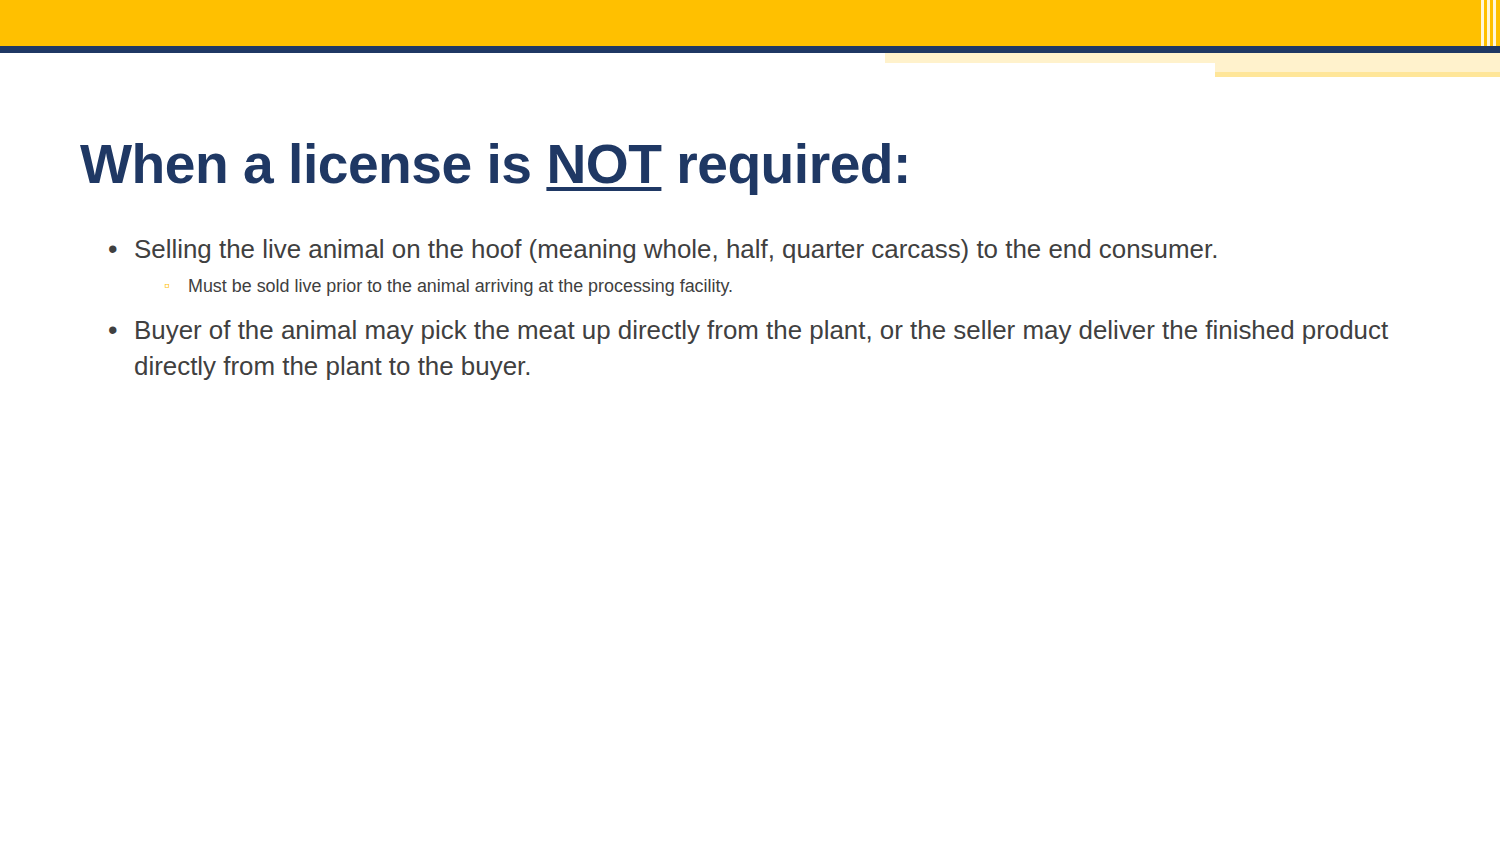When a license is NOT required:
Selling the live animal on the hoof (meaning whole, half, quarter carcass) to the end consumer.
Must be sold live prior to the animal arriving at the processing facility.
Buyer of the animal may pick the meat up directly from the plant, or the seller may deliver the finished product directly from the plant to the buyer.